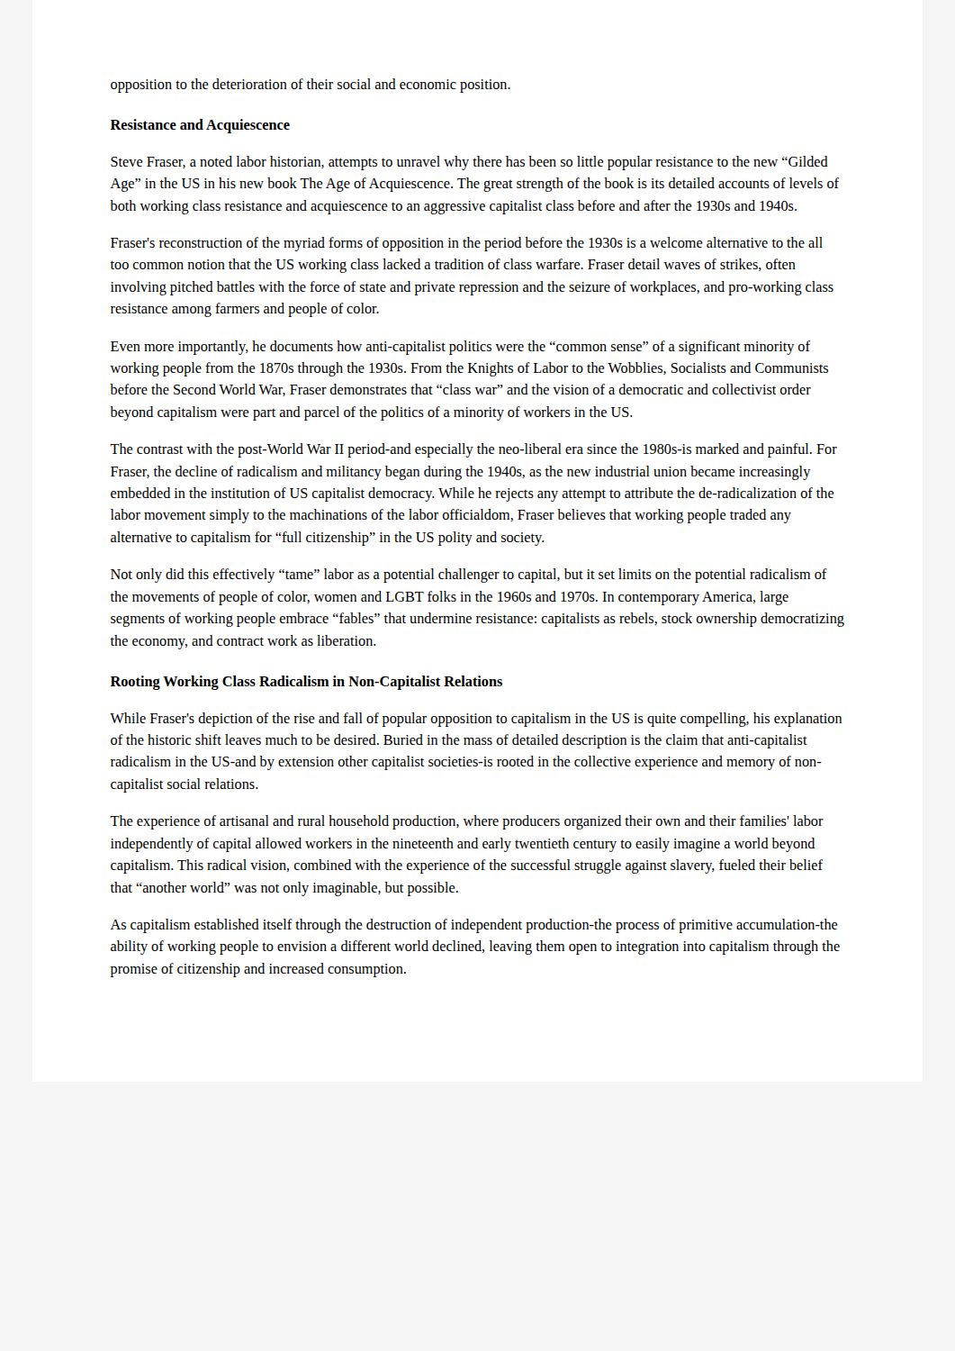opposition to the deterioration of their social and economic position.
Resistance and Acquiescence
Steve Fraser, a noted labor historian, attempts to unravel why there has been so little popular resistance to the new “Gilded Age” in the US in his new book The Age of Acquiescence. The great strength of the book is its detailed accounts of levels of both working class resistance and acquiescence to an aggressive capitalist class before and after the 1930s and 1940s.
Fraser's reconstruction of the myriad forms of opposition in the period before the 1930s is a welcome alternative to the all too common notion that the US working class lacked a tradition of class warfare. Fraser detail waves of strikes, often involving pitched battles with the force of state and private repression and the seizure of workplaces, and pro-working class resistance among farmers and people of color.
Even more importantly, he documents how anti-capitalist politics were the “common sense” of a significant minority of working people from the 1870s through the 1930s. From the Knights of Labor to the Wobblies, Socialists and Communists before the Second World War, Fraser demonstrates that “class war” and the vision of a democratic and collectivist order beyond capitalism were part and parcel of the politics of a minority of workers in the US.
The contrast with the post-World War II period-and especially the neo-liberal era since the 1980s-is marked and painful. For Fraser, the decline of radicalism and militancy began during the 1940s, as the new industrial union became increasingly embedded in the institution of US capitalist democracy. While he rejects any attempt to attribute the de-radicalization of the labor movement simply to the machinations of the labor officialdom, Fraser believes that working people traded any alternative to capitalism for “full citizenship” in the US polity and society.
Not only did this effectively “tame” labor as a potential challenger to capital, but it set limits on the potential radicalism of the movements of people of color, women and LGBT folks in the 1960s and 1970s. In contemporary America, large segments of working people embrace “fables” that undermine resistance: capitalists as rebels, stock ownership democratizing the economy, and contract work as liberation.
Rooting Working Class Radicalism in Non-Capitalist Relations
While Fraser's depiction of the rise and fall of popular opposition to capitalism in the US is quite compelling, his explanation of the historic shift leaves much to be desired. Buried in the mass of detailed description is the claim that anti-capitalist radicalism in the US-and by extension other capitalist societies-is rooted in the collective experience and memory of non-capitalist social relations.
The experience of artisanal and rural household production, where producers organized their own and their families' labor independently of capital allowed workers in the nineteenth and early twentieth century to easily imagine a world beyond capitalism. This radical vision, combined with the experience of the successful struggle against slavery, fueled their belief that “another world” was not only imaginable, but possible.
As capitalism established itself through the destruction of independent production-the process of primitive accumulation-the ability of working people to envision a different world declined, leaving them open to integration into capitalism through the promise of citizenship and increased consumption.